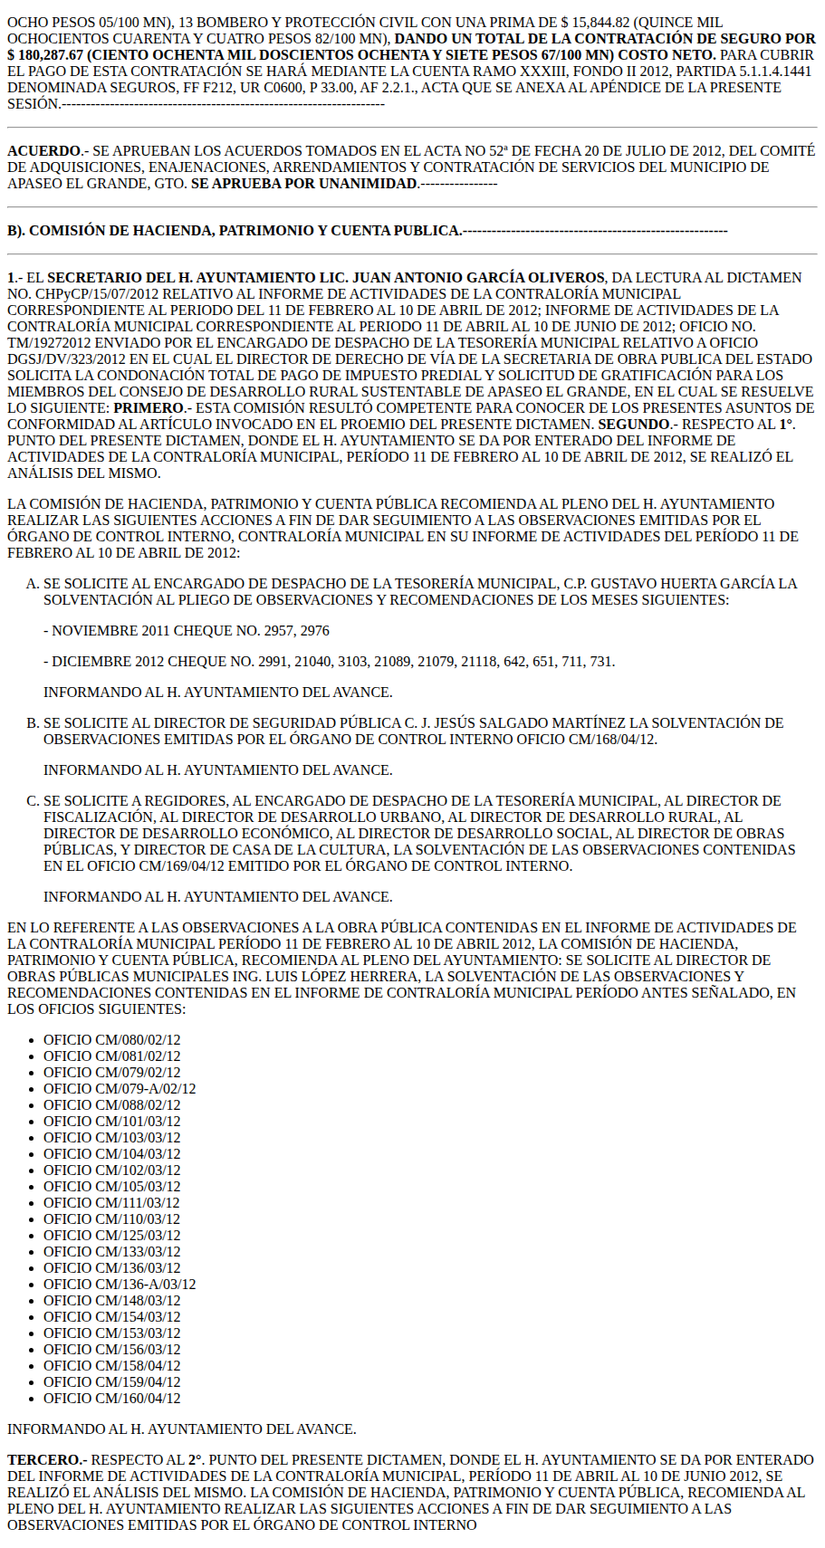OCHO PESOS 05/100 MN), 13 BOMBERO Y PROTECCIÓN CIVIL CON UNA PRIMA DE $ 15,844.82 (QUINCE MIL OCHOCIENTOS CUARENTA Y CUATRO PESOS 82/100 MN), DANDO UN TOTAL DE LA CONTRATACIÓN DE SEGURO POR $ 180,287.67 (CIENTO OCHENTA MIL DOSCIENTOS OCHENTA Y SIETE PESOS 67/100 MN) COSTO NETO. PARA CUBRIR EL PAGO DE ESTA CONTRATACIÓN SE HARÁ MEDIANTE LA CUENTA RAMO XXXIII, FONDO II 2012, PARTIDA 5.1.1.4.1441 DENOMINADA SEGUROS, FF F212, UR C0600, P 33.00, AF 2.2.1., ACTA QUE SE ANEXA AL APÉNDICE DE LA PRESENTE SESIÓN.-------------------------------------------------------------------
ACUERDO.- SE APRUEBAN LOS ACUERDOS TOMADOS EN EL ACTA NO 52ª DE FECHA 20 DE JULIO DE 2012, DEL COMITÉ DE ADQUISICIONES, ENAJENACIONES, ARRENDAMIENTOS Y CONTRATACIÓN DE SERVICIOS DEL MUNICIPIO DE APASEO EL GRANDE, GTO. SE APRUEBA POR UNANIMIDAD.----------------
B). COMISIÓN DE HACIENDA, PATRIMONIO Y CUENTA PUBLICA.-------------------------------------------------------
1.- EL SECRETARIO DEL H. AYUNTAMIENTO LIC. JUAN ANTONIO GARCÍA OLIVEROS, DA LECTURA AL DICTAMEN NO. CHPyCP/15/07/2012 RELATIVO AL INFORME DE ACTIVIDADES DE LA CONTRALORÍA MUNICIPAL CORRESPONDIENTE AL PERIODO DEL 11 DE FEBRERO AL 10 DE ABRIL DE 2012; INFORME DE ACTIVIDADES DE LA CONTRALORÍA MUNICIPAL CORRESPONDIENTE AL PERIODO 11 DE ABRIL AL 10 DE JUNIO DE 2012; OFICIO NO. TM/19272012 ENVIADO POR EL ENCARGADO DE DESPACHO DE LA TESORERÍA MUNICIPAL RELATIVO A OFICIO DGSJ/DV/323/2012 EN EL CUAL EL DIRECTOR DE DERECHO DE VÍA DE LA SECRETARIA DE OBRA PUBLICA DEL ESTADO SOLICITA LA CONDONACIÓN TOTAL DE PAGO DE IMPUESTO PREDIAL Y SOLICITUD DE GRATIFICACIÓN PARA LOS MIEMBROS DEL CONSEJO DE DESARROLLO RURAL SUSTENTABLE DE APASEO EL GRANDE, EN EL CUAL SE RESUELVE LO SIGUIENTE: PRIMERO.- ESTA COMISIÓN RESULTÓ COMPETENTE PARA CONOCER DE LOS PRESENTES ASUNTOS DE CONFORMIDAD AL ARTÍCULO INVOCADO EN EL PROEMIO DEL PRESENTE DICTAMEN. SEGUNDO.- RESPECTO AL 1°. PUNTO DEL PRESENTE DICTAMEN, DONDE EL H. AYUNTAMIENTO SE DA POR ENTERADO DEL INFORME DE ACTIVIDADES DE LA CONTRALORÍA MUNICIPAL, PERÍODO 11 DE FEBRERO AL 10 DE ABRIL DE 2012, SE REALIZÓ EL ANÁLISIS DEL MISMO.
LA COMISIÓN DE HACIENDA, PATRIMONIO Y CUENTA PÚBLICA RECOMIENDA AL PLENO DEL H. AYUNTAMIENTO REALIZAR LAS SIGUIENTES ACCIONES A FIN DE DAR SEGUIMIENTO A LAS OBSERVACIONES EMITIDAS POR EL ÓRGANO DE CONTROL INTERNO, CONTRALORÍA MUNICIPAL EN SU INFORME DE ACTIVIDADES DEL PERÍODO 11 DE FEBRERO AL 10 DE ABRIL DE 2012:
SE SOLICITE AL ENCARGADO DE DESPACHO DE LA TESORERÍA MUNICIPAL, C.P. GUSTAVO HUERTA GARCÍA LA SOLVENTACIÓN AL PLIEGO DE OBSERVACIONES Y RECOMENDACIONES DE LOS MESES SIGUIENTES:
- NOVIEMBRE 2011 CHEQUE NO. 2957, 2976
- DICIEMBRE 2012 CHEQUE NO. 2991, 21040, 3103, 21089, 21079, 21118, 642, 651, 711, 731.
INFORMANDO AL H. AYUNTAMIENTO DEL AVANCE.
SE SOLICITE AL DIRECTOR DE SEGURIDAD PÚBLICA C. J. JESÚS SALGADO MARTÍNEZ LA SOLVENTACIÓN DE OBSERVACIONES EMITIDAS POR EL ÓRGANO DE CONTROL INTERNO OFICIO CM/168/04/12.
INFORMANDO AL H. AYUNTAMIENTO DEL AVANCE.
SE SOLICITE A REGIDORES, AL ENCARGADO DE DESPACHO DE LA TESORERÍA MUNICIPAL, AL DIRECTOR DE FISCALIZACIÓN, AL DIRECTOR DE DESARROLLO URBANO, AL DIRECTOR DE DESARROLLO RURAL, AL DIRECTOR DE DESARROLLO ECONÓMICO, AL DIRECTOR DE DESARROLLO SOCIAL, AL DIRECTOR DE OBRAS PÚBLICAS, Y DIRECTOR DE CASA DE LA CULTURA, LA SOLVENTACIÓN DE LAS OBSERVACIONES CONTENIDAS EN EL OFICIO CM/169/04/12 EMITIDO POR EL ÓRGANO DE CONTROL INTERNO.
INFORMANDO AL H. AYUNTAMIENTO DEL AVANCE.
EN LO REFERENTE A LAS OBSERVACIONES A LA OBRA PÚBLICA CONTENIDAS EN EL INFORME DE ACTIVIDADES DE LA CONTRALORÍA MUNICIPAL PERÍODO 11 DE FEBRERO AL 10 DE ABRIL 2012, LA COMISIÓN DE HACIENDA, PATRIMONIO Y CUENTA PÚBLICA, RECOMIENDA AL PLENO DEL AYUNTAMIENTO: SE SOLICITE AL DIRECTOR DE OBRAS PÚBLICAS MUNICIPALES ING. LUIS LÓPEZ HERRERA, LA SOLVENTACIÓN DE LAS OBSERVACIONES Y RECOMENDACIONES CONTENIDAS EN EL INFORME DE CONTRALORÍA MUNICIPAL PERÍODO ANTES SEÑALADO, EN LOS OFICIOS SIGUIENTES:
OFICIO CM/080/02/12
OFICIO CM/081/02/12
OFICIO CM/079/02/12
OFICIO CM/079-A/02/12
OFICIO CM/088/02/12
OFICIO CM/101/03/12
OFICIO CM/103/03/12
OFICIO CM/104/03/12
OFICIO CM/102/03/12
OFICIO CM/105/03/12
OFICIO CM/111/03/12
OFICIO CM/110/03/12
OFICIO CM/125/03/12
OFICIO CM/133/03/12
OFICIO CM/136/03/12
OFICIO CM/136-A/03/12
OFICIO CM/148/03/12
OFICIO CM/154/03/12
OFICIO CM/153/03/12
OFICIO CM/156/03/12
OFICIO CM/158/04/12
OFICIO CM/159/04/12
OFICIO CM/160/04/12
INFORMANDO AL H. AYUNTAMIENTO DEL AVANCE.
TERCERO.- RESPECTO AL 2°. PUNTO DEL PRESENTE DICTAMEN, DONDE EL H. AYUNTAMIENTO SE DA POR ENTERADO DEL INFORME DE ACTIVIDADES DE LA CONTRALORÍA MUNICIPAL, PERÍODO 11 DE ABRIL AL 10 DE JUNIO 2012, SE REALIZÓ EL ANÁLISIS DEL MISMO. LA COMISIÓN DE HACIENDA, PATRIMONIO Y CUENTA PÚBLICA, RECOMIENDA AL PLENO DEL H. AYUNTAMIENTO REALIZAR LAS SIGUIENTES ACCIONES A FIN DE DAR SEGUIMIENTO A LAS OBSERVACIONES EMITIDAS POR EL ÓRGANO DE CONTROL INTERNO